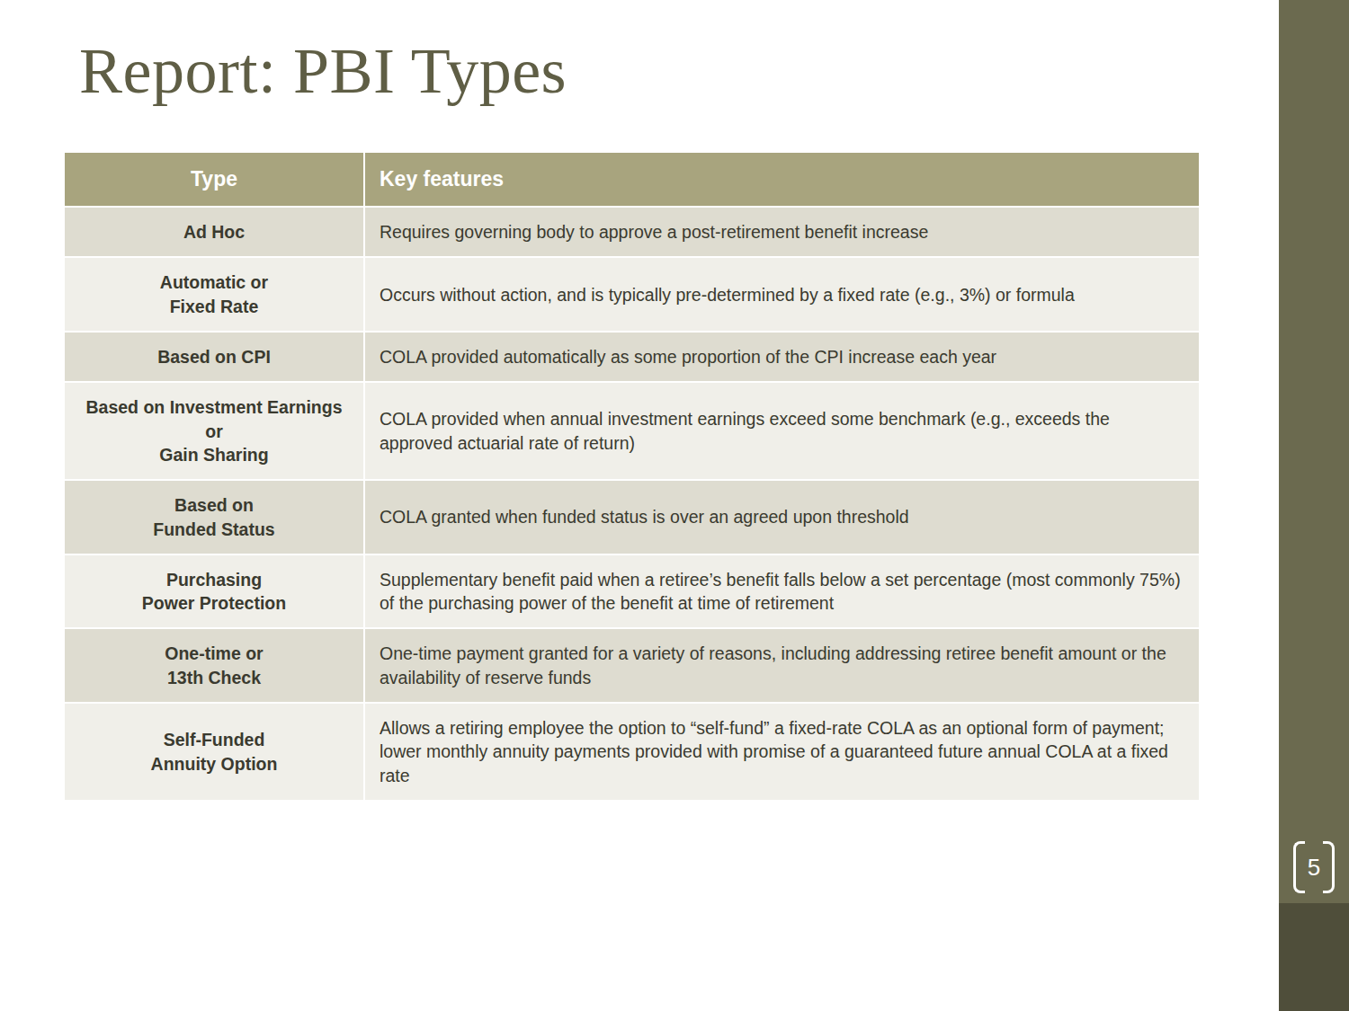Report: PBI Types
| Type | Key features |
| --- | --- |
| Ad Hoc | Requires governing body to approve a post-retirement benefit increase |
| Automatic or Fixed Rate | Occurs without action, and is typically pre-determined by a fixed rate (e.g., 3%) or formula |
| Based on CPI | COLA provided automatically as some proportion of the CPI increase each year |
| Based on Investment Earnings or Gain Sharing | COLA provided when annual investment earnings exceed some benchmark (e.g., exceeds the approved actuarial rate of return) |
| Based on Funded Status | COLA granted when funded status is over an agreed upon threshold |
| Purchasing Power Protection | Supplementary benefit paid when a retiree’s benefit falls below a set percentage (most commonly 75%) of the purchasing power of the benefit at time of retirement |
| One-time or 13th Check | One-time payment granted for a variety of reasons, including addressing retiree benefit amount or the availability of reserve funds |
| Self-Funded Annuity Option | Allows a retiring employee the option to “self-fund” a fixed-rate COLA as an optional form of payment; lower monthly annuity payments provided with promise of a guaranteed future annual COLA at a fixed rate |
5